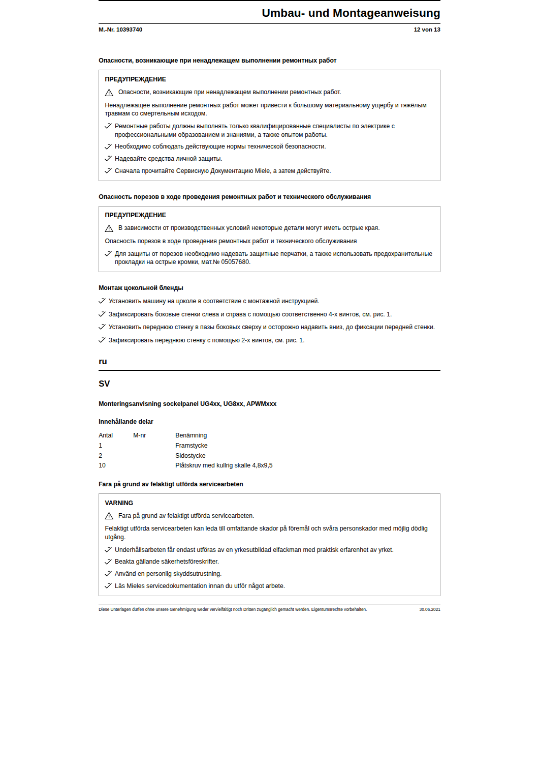Umbau- und Montageanweisung
M.-Nr. 10393740 12 von 13
Опасности, возникающие при ненадлежащем выполнении ремонтных работ
ПРЕДУПРЕЖДЕНИЕ
Опасности, возникающие при ненадлежащем выполнении ремонтных работ.
Ненадлежащее выполнение ремонтных работ может привести к большому материальному ущербу и тяжёлым травмам со смертельным исходом.
Ремонтные работы должны выполнять только квалифицированные специалисты по электрике с профессиональными образованием и знаниями, а также опытом работы.
Необходимо соблюдать действующие нормы технической безопасности.
Надевайте средства личной защиты.
Сначала прочитайте Сервисную Документацию Miele, а затем действуйте.
Опасность порезов в ходе проведения ремонтных работ и технического обслуживания
ПРЕДУПРЕЖДЕНИЕ
В зависимости от производственных условий некоторые детали могут иметь острые края.
Опасность порезов в ходе проведения ремонтных работ и технического обслуживания
Для защиты от порезов необходимо надевать защитные перчатки, а также использовать предохранительные прокладки на острые кромки, мат.№ 05057680.
Монтаж цокольной бленды
Установить машину на цоколе в соответствие с монтажной инструкцией.
Зафиксировать боковые стенки слева и справа с помощью соответственно 4-х винтов, см. рис. 1.
Установить переднюю стенку в пазы боковых сверху и осторожно надавить вниз, до фиксации передней стенки.
Зафиксировать переднюю стенку с помощью 2-х винтов, см. рис. 1.
ru
SV
Monteringsanvisning sockelpanel UG4xx, UG8xx, APWMxxx
Innehållande delar
| Antal | M-nr | Benämning |
| --- | --- | --- |
| 1 | | Framstycke |
| 2 | | Sidostycke |
| 10 | | Plåtskruv med kullrig skalle 4,8x9,5 |
Fara på grund av felaktigt utförda servicearbeten
VARNING
Fara på grund av felaktigt utförda servicearbeten.
Felaktigt utförda servicearbeten kan leda till omfattande skador på föremål och svåra personskador med möjlig dödlig utgång.
Underhållsarbeten får endast utföras av en yrkesutbildad elfackman med praktisk erfarenhet av yrket.
Beakta gällande säkerhetsföreskrifter.
Använd en personlig skyddsutrustning.
Läs Mieles servicedokumentation innan du utför något arbete.
Diese Unterlagen dürfen ohne unsere Genehmigung weder vervielfältigt noch Dritten zugänglich gemacht werden. Eigentumsrechte vorbehalten. 30.06.2021